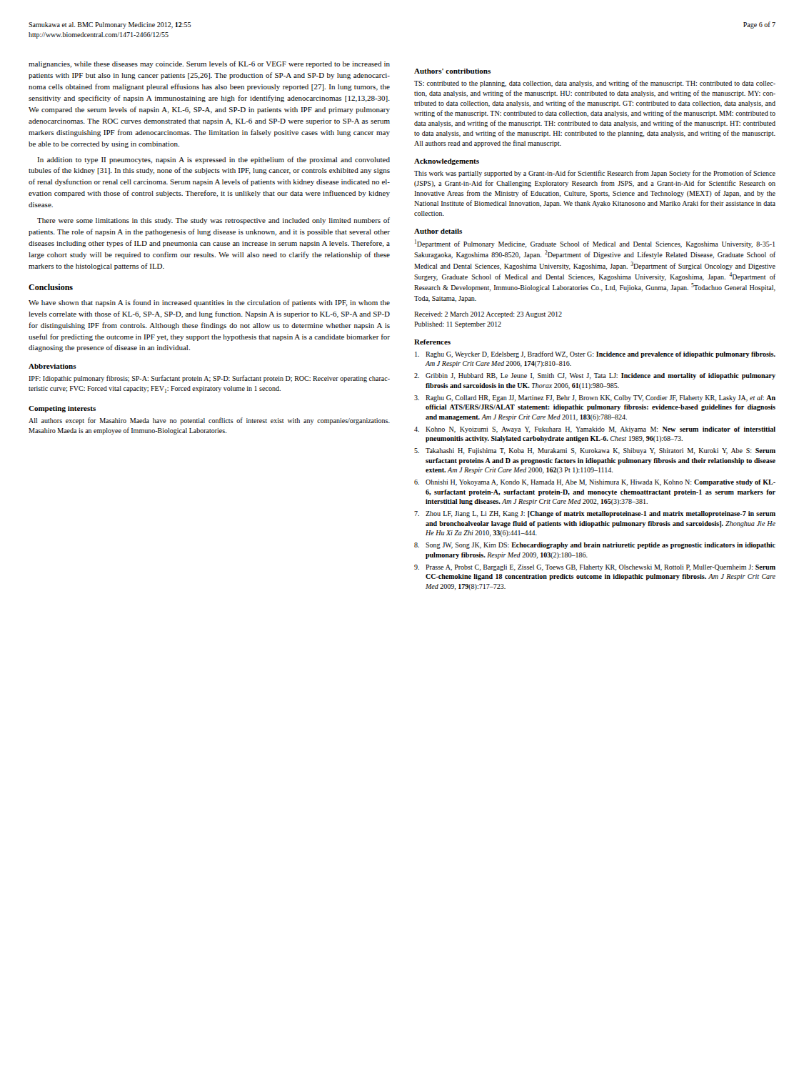Samukawa et al. BMC Pulmonary Medicine 2012, 12:55
http://www.biomedcentral.com/1471-2466/12/55
Page 6 of 7
malignancies, while these diseases may coincide. Serum levels of KL-6 or VEGF were reported to be increased in patients with IPF but also in lung cancer patients [25,26]. The production of SP-A and SP-D by lung adenocarcinoma cells obtained from malignant pleural effusions has also been previously reported [27]. In lung tumors, the sensitivity and specificity of napsin A immunostaining are high for identifying adenocarcinomas [12,13,28-30]. We compared the serum levels of napsin A, KL-6, SP-A, and SP-D in patients with IPF and primary pulmonary adenocarcinomas. The ROC curves demonstrated that napsin A, KL-6 and SP-D were superior to SP-A as serum markers distinguishing IPF from adenocarcinomas. The limitation in falsely positive cases with lung cancer may be able to be corrected by using in combination.
In addition to type II pneumocytes, napsin A is expressed in the epithelium of the proximal and convoluted tubules of the kidney [31]. In this study, none of the subjects with IPF, lung cancer, or controls exhibited any signs of renal dysfunction or renal cell carcinoma. Serum napsin A levels of patients with kidney disease indicated no elevation compared with those of control subjects. Therefore, it is unlikely that our data were influenced by kidney disease.
There were some limitations in this study. The study was retrospective and included only limited numbers of patients. The role of napsin A in the pathogenesis of lung disease is unknown, and it is possible that several other diseases including other types of ILD and pneumonia can cause an increase in serum napsin A levels. Therefore, a large cohort study will be required to confirm our results. We will also need to clarify the relationship of these markers to the histological patterns of ILD.
Conclusions
We have shown that napsin A is found in increased quantities in the circulation of patients with IPF, in whom the levels correlate with those of KL-6, SP-A, SP-D, and lung function. Napsin A is superior to KL-6, SP-A and SP-D for distinguishing IPF from controls. Although these findings do not allow us to determine whether napsin A is useful for predicting the outcome in IPF yet, they support the hypothesis that napsin A is a candidate biomarker for diagnosing the presence of disease in an individual.
Abbreviations
IPF: Idiopathic pulmonary fibrosis; SP-A: Surfactant protein A; SP-D: Surfactant protein D; ROC: Receiver operating characteristic curve; FVC: Forced vital capacity; FEV1: Forced expiratory volume in 1 second.
Competing interests
All authors except for Masahiro Maeda have no potential conflicts of interest exist with any companies/organizations. Masahiro Maeda is an employee of Immuno-Biological Laboratories.
Authors' contributions
TS: contributed to the planning, data collection, data analysis, and writing of the manuscript. TH: contributed to data collection, data analysis, and writing of the manuscript. HU: contributed to data analysis, and writing of the manuscript. MY: contributed to data collection, data analysis, and writing of the manuscript. GT: contributed to data collection, data analysis, and writing of the manuscript. TN: contributed to data collection, data analysis, and writing of the manuscript. MM: contributed to data analysis, and writing of the manuscript. TH: contributed to data analysis, and writing of the manuscript. HT: contributed to data analysis, and writing of the manuscript. HI: contributed to the planning, data analysis, and writing of the manuscript. All authors read and approved the final manuscript.
Acknowledgements
This work was partially supported by a Grant-in-Aid for Scientific Research from Japan Society for the Promotion of Science (JSPS), a Grant-in-Aid for Challenging Exploratory Research from JSPS, and a Grant-in-Aid for Scientific Research on Innovative Areas from the Ministry of Education, Culture, Sports, Science and Technology (MEXT) of Japan, and by the National Institute of Biomedical Innovation, Japan. We thank Ayako Kitanosono and Mariko Araki for their assistance in data collection.
Author details
1Department of Pulmonary Medicine, Graduate School of Medical and Dental Sciences, Kagoshima University, 8-35-1 Sakuragaoka, Kagoshima 890-8520, Japan. 2Department of Digestive and Lifestyle Related Disease, Graduate School of Medical and Dental Sciences, Kagoshima University, Kagoshima, Japan. 3Department of Surgical Oncology and Digestive Surgery, Graduate School of Medical and Dental Sciences, Kagoshima University, Kagoshima, Japan. 4Department of Research & Development, Immuno-Biological Laboratories Co., Ltd, Fujioka, Gunma, Japan. 5Todachuo General Hospital, Toda, Saitama, Japan.
Received: 2 March 2012 Accepted: 23 August 2012
Published: 11 September 2012
References
Raghu G, Weycker D, Edelsberg J, Bradford WZ, Oster G: Incidence and prevalence of idiopathic pulmonary fibrosis. Am J Respir Crit Care Med 2006, 174(7):810–816.
Gribbin J, Hubbard RB, Le Jeune I, Smith CJ, West J, Tata LJ: Incidence and mortality of idiopathic pulmonary fibrosis and sarcoidosis in the UK. Thorax 2006, 61(11):980–985.
Raghu G, Collard HR, Egan JJ, Martinez FJ, Behr J, Brown KK, Colby TV, Cordier JF, Flaherty KR, Lasky JA, et al: An official ATS/ERS/JRS/ALAT statement: idiopathic pulmonary fibrosis: evidence-based guidelines for diagnosis and management. Am J Respir Crit Care Med 2011, 183(6):788–824.
Kohno N, Kyoizumi S, Awaya Y, Fukuhara H, Yamakido M, Akiyama M: New serum indicator of interstitial pneumonitis activity. Sialylated carbohydrate antigen KL-6. Chest 1989, 96(1):68–73.
Takahashi H, Fujishima T, Koba H, Murakami S, Kurokawa K, Shibuya Y, Shiratori M, Kuroki Y, Abe S: Serum surfactant proteins A and D as prognostic factors in idiopathic pulmonary fibrosis and their relationship to disease extent. Am J Respir Crit Care Med 2000, 162(3 Pt 1):1109–1114.
Ohnishi H, Yokoyama A, Kondo K, Hamada H, Abe M, Nishimura K, Hiwada K, Kohno N: Comparative study of KL-6, surfactant protein-A, surfactant protein-D, and monocyte chemoattractant protein-1 as serum markers for interstitial lung diseases. Am J Respir Crit Care Med 2002, 165(3):378–381.
Zhou LF, Jiang L, Li ZH, Kang J: [Change of matrix metalloproteinase-1 and matrix metalloproteinase-7 in serum and bronchoalveolar lavage fluid of patients with idiopathic pulmonary fibrosis and sarcoidosis]. Zhonghua Jie He He Hu Xi Za Zhi 2010, 33(6):441–444.
Song JW, Song JK, Kim DS: Echocardiography and brain natriuretic peptide as prognostic indicators in idiopathic pulmonary fibrosis. Respir Med 2009, 103(2):180–186.
Prasse A, Probst C, Bargagli E, Zissel G, Toews GB, Flaherty KR, Olschewski M, Rottoli P, Muller-Quernheim J: Serum CC-chemokine ligand 18 concentration predicts outcome in idiopathic pulmonary fibrosis. Am J Respir Crit Care Med 2009, 179(8):717–723.